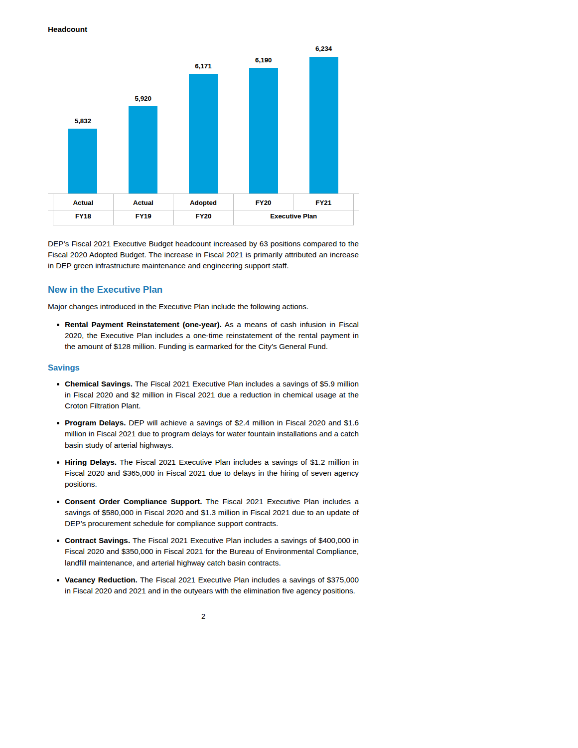Headcount
5,832
5,920
6,171
6,190
6,234
Actual
Actual
Adopted
FY20
FY21
FY18
FY19
FY20
Executive Plan
DEP’s Fiscal 2021 Executive Budget headcount increased by 63 positions compared to the Fiscal 2020 Adopted Budget. The increase in Fiscal 2021 is primarily attributed an increase in DEP green infrastructure maintenance and engineering support staff.
New in the Executive Plan
Major changes introduced in the Executive Plan include the following actions.
Rental Payment Reinstatement (one-year). As a means of cash infusion in Fiscal 2020, the Executive Plan includes a one-time reinstatement of the rental payment in the amount of $128 million. Funding is earmarked for the City’s General Fund.
Savings
Chemical Savings. The Fiscal 2021 Executive Plan includes a savings of $5.9 million in Fiscal 2020 and $2 million in Fiscal 2021 due a reduction in chemical usage at the Croton Filtration Plant.
Program Delays. DEP will achieve a savings of $2.4 million in Fiscal 2020 and $1.6 million in Fiscal 2021 due to program delays for water fountain installations and a catch basin study of arterial highways.
Hiring Delays. The Fiscal 2021 Executive Plan includes a savings of $1.2 million in Fiscal 2020 and $365,000 in Fiscal 2021 due to delays in the hiring of seven agency positions.
Consent Order Compliance Support. The Fiscal 2021 Executive Plan includes a savings of $580,000 in Fiscal 2020 and $1.3 million in Fiscal 2021 due to an update of DEP’s procurement schedule for compliance support contracts.
Contract Savings. The Fiscal 2021 Executive Plan includes a savings of $400,000 in Fiscal 2020 and $350,000 in Fiscal 2021 for the Bureau of Environmental Compliance, landfill maintenance, and arterial highway catch basin contracts.
Vacancy Reduction. The Fiscal 2021 Executive Plan includes a savings of $375,000 in Fiscal 2020 and 2021 and in the outyears with the elimination five agency positions.
2